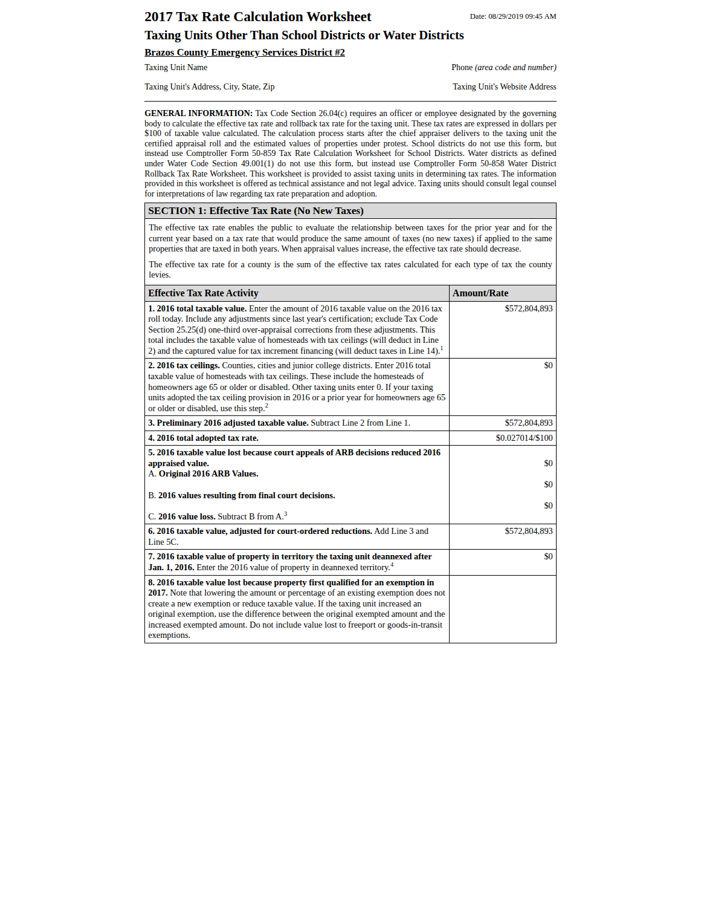2017 Tax Rate Calculation Worksheet
Date: 08/29/2019 09:45 AM
Taxing Units Other Than School Districts or Water Districts
Brazos County Emergency Services District #2
Taxing Unit Name
Taxing Unit's Address, City, State, Zip
Phone (area code and number)
Taxing Unit's Website Address
GENERAL INFORMATION: Tax Code Section 26.04(c) requires an officer or employee designated by the governing body to calculate the effective tax rate and rollback tax rate for the taxing unit. These tax rates are expressed in dollars per $100 of taxable value calculated. The calculation process starts after the chief appraiser delivers to the taxing unit the certified appraisal roll and the estimated values of properties under protest. School districts do not use this form, but instead use Comptroller Form 50-859 Tax Rate Calculation Worksheet for School Districts. Water districts as defined under Water Code Section 49.001(1) do not use this form, but instead use Comptroller Form 50-858 Water District Rollback Tax Rate Worksheet. This worksheet is provided to assist taxing units in determining tax rates. The information provided in this worksheet is offered as technical assistance and not legal advice. Taxing units should consult legal counsel for interpretations of law regarding tax rate preparation and adoption.
SECTION 1: Effective Tax Rate (No New Taxes)
The effective tax rate enables the public to evaluate the relationship between taxes for the prior year and for the current year based on a tax rate that would produce the same amount of taxes (no new taxes) if applied to the same properties that are taxed in both years. When appraisal values increase, the effective tax rate should decrease.
The effective tax rate for a county is the sum of the effective tax rates calculated for each type of tax the county levies.
| Effective Tax Rate Activity | Amount/Rate |
| --- | --- |
| 1. 2016 total taxable value. Enter the amount of 2016 taxable value on the 2016 tax roll today. Include any adjustments since last year's certification; exclude Tax Code Section 25.25(d) one-third over-appraisal corrections from these adjustments. This total includes the taxable value of homesteads with tax ceilings (will deduct in Line 2) and the captured value for tax increment financing (will deduct taxes in Line 14). 1 | $572,804,893 |
| 2. 2016 tax ceilings. Counties, cities and junior college districts. Enter 2016 total taxable value of homesteads with tax ceilings. These include the homesteads of homeowners age 65 or older or disabled. Other taxing units enter 0. If your taxing units adopted the tax ceiling provision in 2016 or a prior year for homeowners age 65 or older or disabled, use this step. 2 | $0 |
| 3. Preliminary 2016 adjusted taxable value. Subtract Line 2 from Line 1. | $572,804,893 |
| 4. 2016 total adopted tax rate. | $0.027014/$100 |
| 5. 2016 taxable value lost because court appeals of ARB decisions reduced 2016 appraised value. A. Original 2016 ARB Values. B. 2016 values resulting from final court decisions. C. 2016 value loss. Subtract B from A. 3 | $0 $0 $0 |
| 6. 2016 taxable value, adjusted for court-ordered reductions. Add Line 3 and Line 5C. | $572,804,893 |
| 7. 2016 taxable value of property in territory the taxing unit deannexed after Jan. 1, 2016. Enter the 2016 value of property in deannexed territory. 4 | $0 |
| 8. 2016 taxable value lost because property first qualified for an exemption in 2017. Note that lowering the amount or percentage of an existing exemption does not create a new exemption or reduce taxable value. If the taxing unit increased an original exemption, use the difference between the original exempted amount and the increased exempted amount. Do not include value lost to freeport or goods-in-transit exemptions. | |